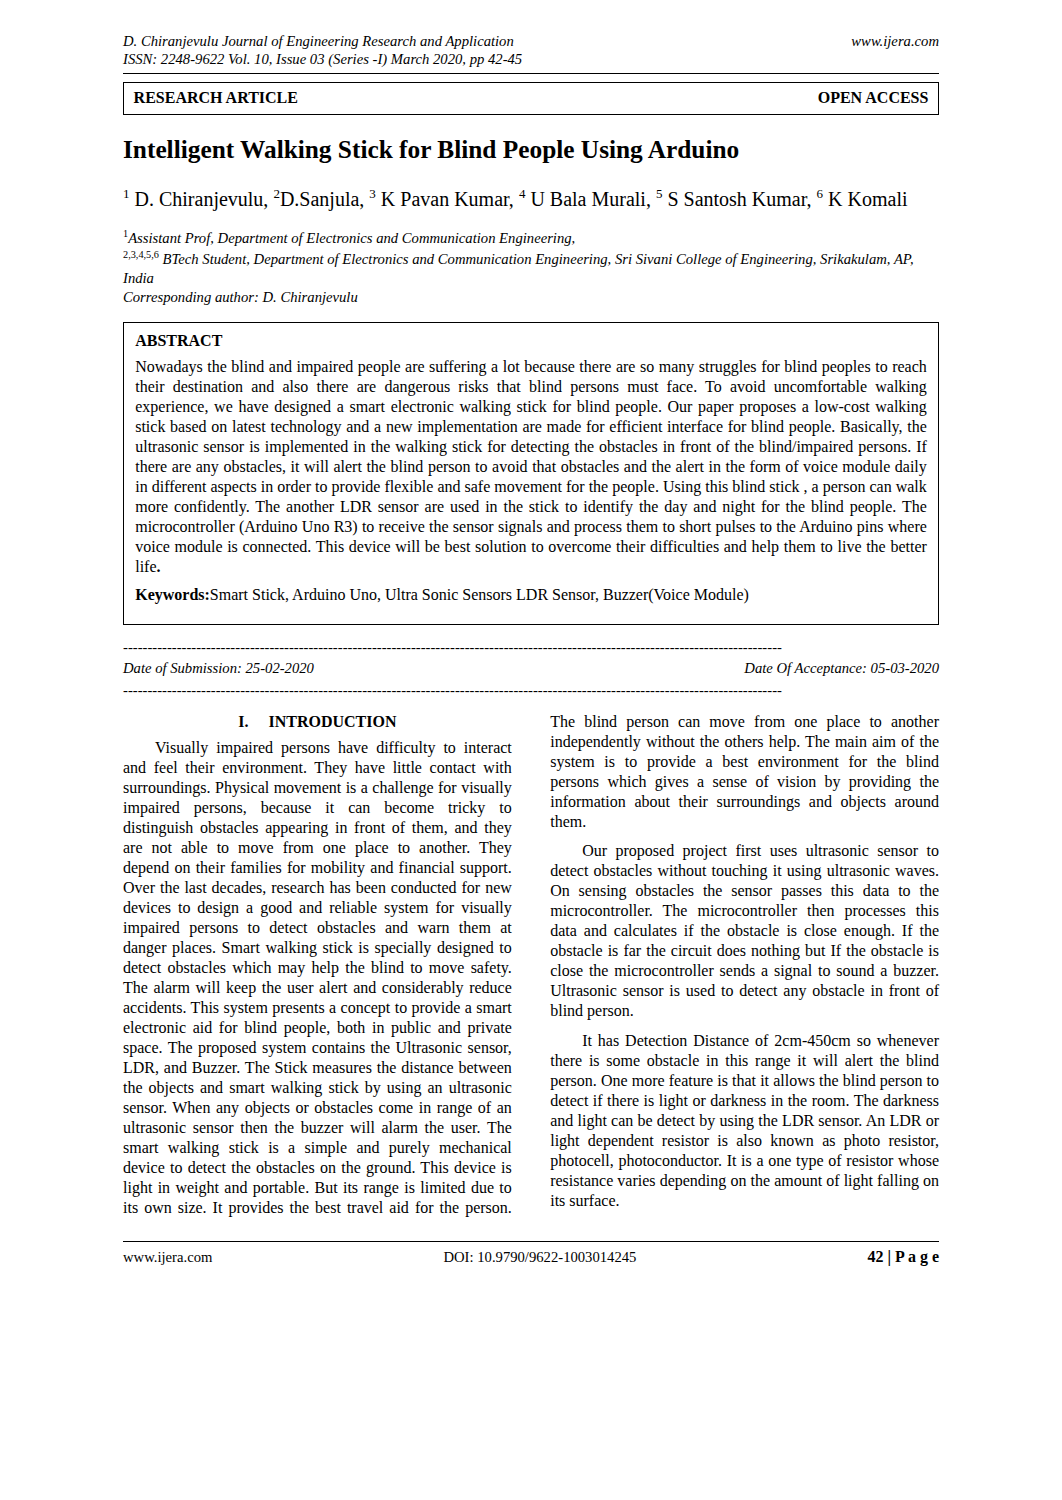D. Chiranjevulu Journal of Engineering Research and Application
ISSN: 2248-9622 Vol. 10, Issue 03 (Series -I) March 2020, pp 42-45
www.ijera.com
RESEARCH ARTICLE OPEN ACCESS
Intelligent Walking Stick for Blind People Using Arduino
1 D. Chiranjevulu, 2D.Sanjula, 3 K Pavan Kumar, 4 U Bala Murali, 5 S Santosh Kumar, 6 K Komali
1Assistant Prof, Department of Electronics and Communication Engineering,
2,3,4,5,6 BTech Student, Department of Electronics and Communication Engineering, Sri Sivani College of Engineering, Srikakulam, AP, India
Corresponding author: D. Chiranjevulu
ABSTRACT
Nowadays the blind and impaired people are suffering a lot because there are so many struggles for blind peoples to reach their destination and also there are dangerous risks that blind persons must face. To avoid uncomfortable walking experience, we have designed a smart electronic walking stick for blind people. Our paper proposes a low-cost walking stick based on latest technology and a new implementation are made for efficient interface for blind people. Basically, the ultrasonic sensor is implemented in the walking stick for detecting the obstacles in front of the blind/impaired persons. If there are any obstacles, it will alert the blind person to avoid that obstacles and the alert in the form of voice module daily in different aspects in order to provide flexible and safe movement for the people. Using this blind stick , a person can walk more confidently. The another LDR sensor are used in the stick to identify the day and night for the blind people. The microcontroller (Arduino Uno R3) to receive the sensor signals and process them to short pulses to the Arduino pins where voice module is connected. This device will be best solution to overcome their difficulties and help them to live the better life.
Keywords: Smart Stick, Arduino Uno, Ultra Sonic Sensors LDR Sensor, Buzzer(Voice Module)
---------------------------------------------------------------------------------------------------------------------------------------
Date of Submission: 25-02-2020 Date Of Acceptance: 05-03-2020
---------------------------------------------------------------------------------------------------------------------------------------
I. INTRODUCTION
Visually impaired persons have difficulty to interact and feel their environment. They have little contact with surroundings. Physical movement is a challenge for visually impaired persons, because it can become tricky to distinguish obstacles appearing in front of them, and they are not able to move from one place to another. They depend on their families for mobility and financial support. Over the last decades, research has been conducted for new devices to design a good and reliable system for visually impaired persons to detect obstacles and warn them at danger places. Smart walking stick is specially designed to detect obstacles which may help the blind to move safety. The alarm will keep the user alert and considerably reduce accidents. This system presents a concept to provide a smart electronic aid for blind people, both in public and private space. The proposed system contains the Ultrasonic sensor, LDR, and Buzzer. The Stick measures the distance between the objects and smart walking stick by using an ultrasonic sensor. When any objects or obstacles come in range of an ultrasonic sensor then the buzzer will alarm the user. The smart walking stick is a simple and purely mechanical device to detect the obstacles on the ground. This device is light in weight and portable. But its range is limited due to its own size. It provides the best travel aid for the person. The blind person can move from one place to another independently without the others help. The main aim of the system is to provide a best environment for the blind persons which gives a sense of vision by providing the information about their surroundings and objects around them.
Our proposed project first uses ultrasonic sensor to detect obstacles without touching it using ultrasonic waves. On sensing obstacles the sensor passes this data to the microcontroller. The microcontroller then processes this data and calculates if the obstacle is close enough. If the obstacle is far the circuit does nothing but If the obstacle is close the microcontroller sends a signal to sound a buzzer. Ultrasonic sensor is used to detect any obstacle in front of blind person.
It has Detection Distance of 2cm-450cm so whenever there is some obstacle in this range it will alert the blind person. One more feature is that it allows the blind person to detect if there is light or darkness in the room. The darkness and light can be detect by using the LDR sensor. An LDR or light dependent resistor is also known as photo resistor, photocell, photoconductor. It is a one type of resistor whose resistance varies depending on the amount of light falling on its surface.
www.ijera.com DOI: 10.9790/9622-1003014245 42 | P a g e